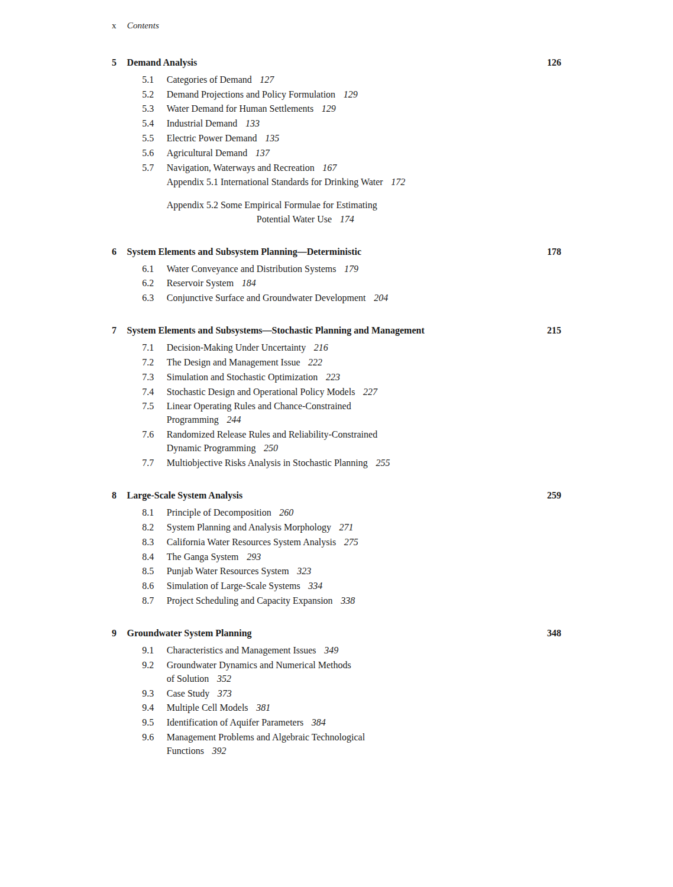x Contents
5 Demand Analysis 126
5.1 Categories of Demand 127
5.2 Demand Projections and Policy Formulation 129
5.3 Water Demand for Human Settlements 129
5.4 Industrial Demand 133
5.5 Electric Power Demand 135
5.6 Agricultural Demand 137
5.7 Navigation, Waterways and Recreation 167
Appendix 5.1 International Standards for Drinking Water 172
Appendix 5.2 Some Empirical Formulae for Estimating Potential Water Use 174
6 System Elements and Subsystem Planning—Deterministic 178
6.1 Water Conveyance and Distribution Systems 179
6.2 Reservoir System 184
6.3 Conjunctive Surface and Groundwater Development 204
7 System Elements and Subsystems—Stochastic Planning and Management 215
7.1 Decision-Making Under Uncertainty 216
7.2 The Design and Management Issue 222
7.3 Simulation and Stochastic Optimization 223
7.4 Stochastic Design and Operational Policy Models 227
7.5 Linear Operating Rules and Chance-Constrained
Programming 244
7.6 Randomized Release Rules and Reliability-Constrained
Dynamic Programming 250
7.7 Multiobjective Risks Analysis in Stochastic Planning 255
8 Large-Scale System Analysis 259
8.1 Principle of Decomposition 260
8.2 System Planning and Analysis Morphology 271
8.3 California Water Resources System Analysis 275
8.4 The Ganga System 293
8.5 Punjab Water Resources System 323
8.6 Simulation of Large-Scale Systems 334
8.7 Project Scheduling and Capacity Expansion 338
9 Groundwater System Planning 348
9.1 Characteristics and Management Issues 349
9.2 Groundwater Dynamics and Numerical Methods
of Solution 352
9.3 Case Study 373
9.4 Multiple Cell Models 381
9.5 Identification of Aquifer Parameters 384
9.6 Management Problems and Algebraic Technological
Functions 392